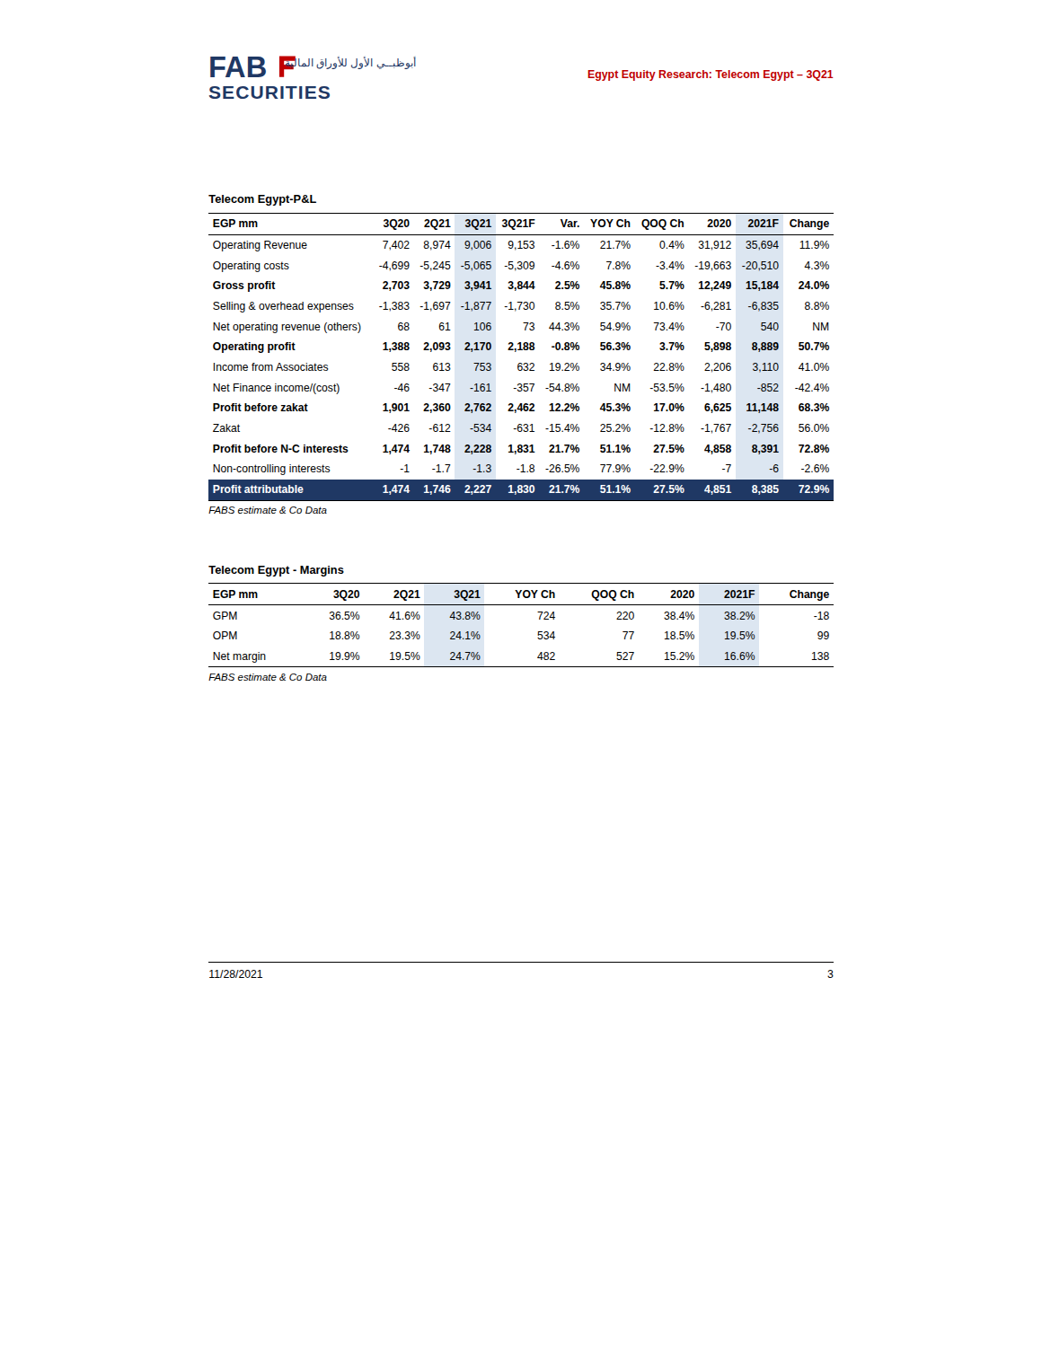FAB أبوظبــي الأول للأوراق المالية SECURITIES
Egypt Equity Research: Telecom Egypt – 3Q21
Telecom Egypt-P&L
| EGP mm | 3Q20 | 2Q21 | 3Q21 | 3Q21F | Var. | YOY Ch | QOQ Ch | 2020 | 2021F | Change |
| --- | --- | --- | --- | --- | --- | --- | --- | --- | --- | --- |
| Operating Revenue | 7,402 | 8,974 | 9,006 | 9,153 | -1.6% | 21.7% | 0.4% | 31,912 | 35,694 | 11.9% |
| Operating costs | -4,699 | -5,245 | -5,065 | -5,309 | -4.6% | 7.8% | -3.4% | -19,663 | -20,510 | 4.3% |
| Gross profit | 2,703 | 3,729 | 3,941 | 3,844 | 2.5% | 45.8% | 5.7% | 12,249 | 15,184 | 24.0% |
| Selling & overhead expenses | -1,383 | -1,697 | -1,877 | -1,730 | 8.5% | 35.7% | 10.6% | -6,281 | -6,835 | 8.8% |
| Net operating revenue (others) | 68 | 61 | 106 | 73 | 44.3% | 54.9% | 73.4% | -70 | 540 | NM |
| Operating profit | 1,388 | 2,093 | 2,170 | 2,188 | -0.8% | 56.3% | 3.7% | 5,898 | 8,889 | 50.7% |
| Income from Associates | 558 | 613 | 753 | 632 | 19.2% | 34.9% | 22.8% | 2,206 | 3,110 | 41.0% |
| Net Finance income/(cost) | -46 | -347 | -161 | -357 | -54.8% | NM | -53.5% | -1,480 | -852 | -42.4% |
| Profit before zakat | 1,901 | 2,360 | 2,762 | 2,462 | 12.2% | 45.3% | 17.0% | 6,625 | 11,148 | 68.3% |
| Zakat | -426 | -612 | -534 | -631 | -15.4% | 25.2% | -12.8% | -1,767 | -2,756 | 56.0% |
| Profit before N-C interests | 1,474 | 1,748 | 2,228 | 1,831 | 21.7% | 51.1% | 27.5% | 4,858 | 8,391 | 72.8% |
| Non-controlling interests | -1 | -1.7 | -1.3 | -1.8 | -26.5% | 77.9% | -22.9% | -7 | -6 | -2.6% |
| Profit attributable | 1,474 | 1,746 | 2,227 | 1,830 | 21.7% | 51.1% | 27.5% | 4,851 | 8,385 | 72.9% |
FABS estimate & Co Data
Telecom Egypt - Margins
| EGP mm | 3Q20 | 2Q21 | 3Q21 | YOY Ch | QOQ Ch | 2020 | 2021F | Change |
| --- | --- | --- | --- | --- | --- | --- | --- | --- |
| GPM | 36.5% | 41.6% | 43.8% | 724 | 220 | 38.4% | 38.2% | -18 |
| OPM | 18.8% | 23.3% | 24.1% | 534 | 77 | 18.5% | 19.5% | 99 |
| Net margin | 19.9% | 19.5% | 24.7% | 482 | 527 | 15.2% | 16.6% | 138 |
FABS estimate & Co Data
11/28/2021 3